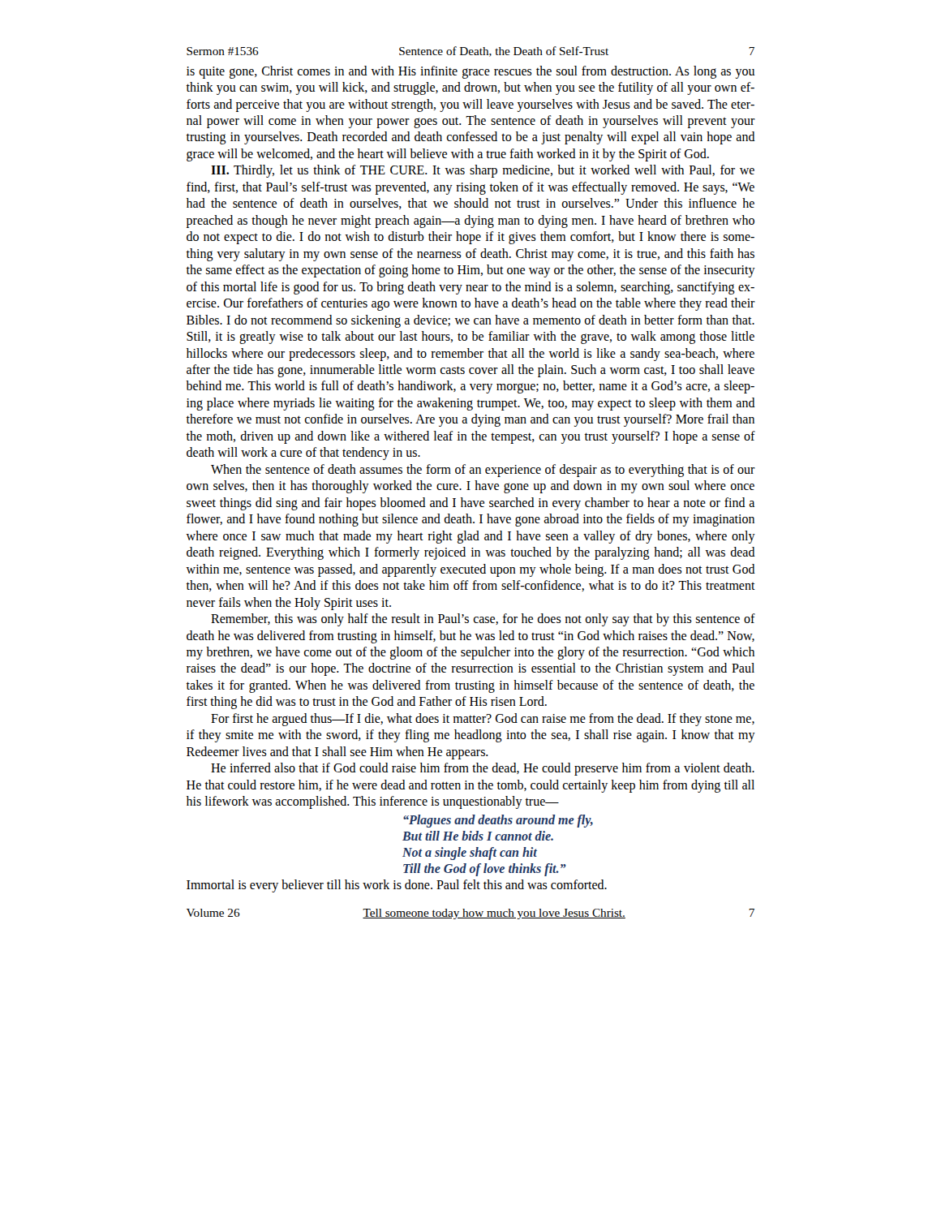Sermon #1536 Sentence of Death, the Death of Self-Trust 7
is quite gone, Christ comes in and with His infinite grace rescues the soul from destruction. As long as you think you can swim, you will kick, and struggle, and drown, but when you see the futility of all your own efforts and perceive that you are without strength, you will leave yourselves with Jesus and be saved. The eternal power will come in when your power goes out. The sentence of death in yourselves will prevent your trusting in yourselves. Death recorded and death confessed to be a just penalty will expel all vain hope and grace will be welcomed, and the heart will believe with a true faith worked in it by the Spirit of God.
III. Thirdly, let us think of THE CURE. It was sharp medicine, but it worked well with Paul, for we find, first, that Paul’s self-trust was prevented, any rising token of it was effectually removed. He says, “We had the sentence of death in ourselves, that we should not trust in ourselves.” Under this influence he preached as though he never might preach again—a dying man to dying men. I have heard of brethren who do not expect to die. I do not wish to disturb their hope if it gives them comfort, but I know there is something very salutary in my own sense of the nearness of death. Christ may come, it is true, and this faith has the same effect as the expectation of going home to Him, but one way or the other, the sense of the insecurity of this mortal life is good for us. To bring death very near to the mind is a solemn, searching, sanctifying exercise. Our forefathers of centuries ago were known to have a death’s head on the table where they read their Bibles. I do not recommend so sickening a device; we can have a memento of death in better form than that. Still, it is greatly wise to talk about our last hours, to be familiar with the grave, to walk among those little hillocks where our predecessors sleep, and to remember that all the world is like a sandy sea-beach, where after the tide has gone, innumerable little worm casts cover all the plain. Such a worm cast, I too shall leave behind me. This world is full of death’s handiwork, a very morgue; no, better, name it a God’s acre, a sleeping place where myriads lie waiting for the awakening trumpet. We, too, may expect to sleep with them and therefore we must not confide in ourselves. Are you a dying man and can you trust yourself? More frail than the moth, driven up and down like a withered leaf in the tempest, can you trust yourself? I hope a sense of death will work a cure of that tendency in us.
When the sentence of death assumes the form of an experience of despair as to everything that is of our own selves, then it has thoroughly worked the cure. I have gone up and down in my own soul where once sweet things did sing and fair hopes bloomed and I have searched in every chamber to hear a note or find a flower, and I have found nothing but silence and death. I have gone abroad into the fields of my imagination where once I saw much that made my heart right glad and I have seen a valley of dry bones, where only death reigned. Everything which I formerly rejoiced in was touched by the paralyzing hand; all was dead within me, sentence was passed, and apparently executed upon my whole being. If a man does not trust God then, when will he? And if this does not take him off from self-confidence, what is to do it? This treatment never fails when the Holy Spirit uses it.
Remember, this was only half the result in Paul’s case, for he does not only say that by this sentence of death he was delivered from trusting in himself, but he was led to trust “in God which raises the dead.” Now, my brethren, we have come out of the gloom of the sepulcher into the glory of the resurrection. “God which raises the dead” is our hope. The doctrine of the resurrection is essential to the Christian system and Paul takes it for granted. When he was delivered from trusting in himself because of the sentence of death, the first thing he did was to trust in the God and Father of His risen Lord.
For first he argued thus—If I die, what does it matter? God can raise me from the dead. If they stone me, if they smite me with the sword, if they fling me headlong into the sea, I shall rise again. I know that my Redeemer lives and that I shall see Him when He appears.
He inferred also that if God could raise him from the dead, He could preserve him from a violent death. He that could restore him, if he were dead and rotten in the tomb, could certainly keep him from dying till all his lifework was accomplished. This inference is unquestionably true—
“Plagues and deaths around me fly, But till He bids I cannot die. Not a single shaft can hit Till the God of love thinks fit.”
Immortal is every believer till his work is done. Paul felt this and was comforted.
Volume 26 Tell someone today how much you love Jesus Christ. 7